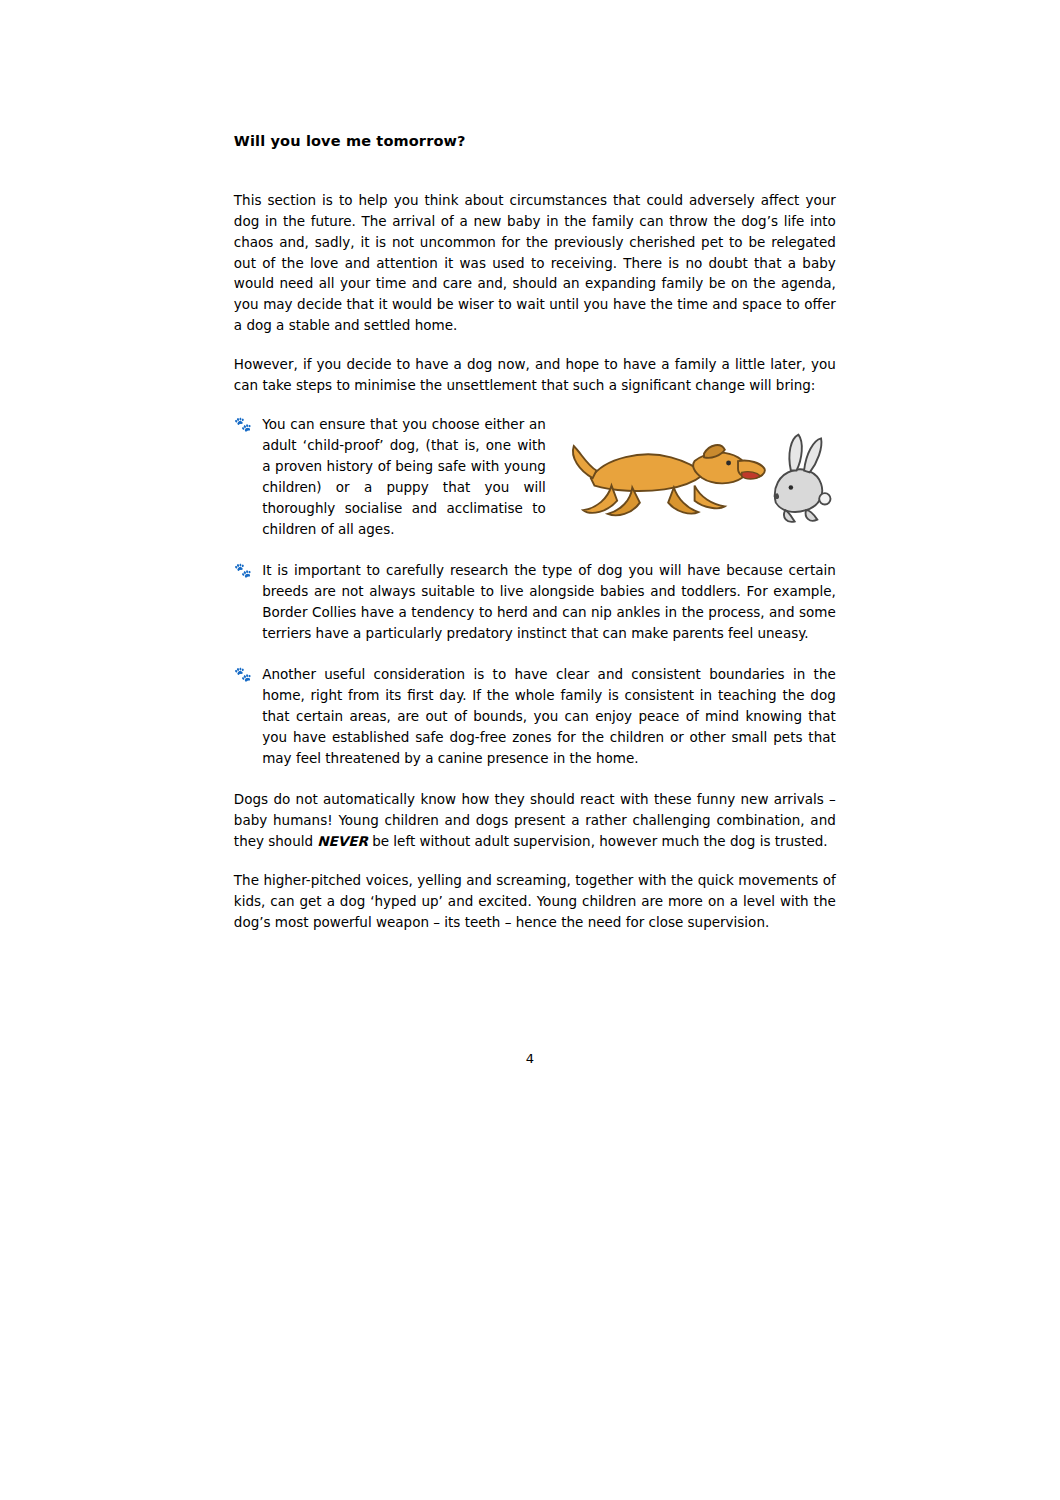Will you love me tomorrow?
This section is to help you think about circumstances that could adversely affect your dog in the future. The arrival of a new baby in the family can throw the dog’s life into chaos and, sadly, it is not uncommon for the previously cherished pet to be relegated out of the love and attention it was used to receiving. There is no doubt that a baby would need all your time and care and, should an expanding family be on the agenda, you may decide that it would be wiser to wait until you have the time and space to offer a dog a stable and settled home.
However, if you decide to have a dog now, and hope to have a family a little later, you can take steps to minimise the unsettlement that such a significant change will bring:
You can ensure that you choose either an adult ‘child-proof’ dog, (that is, one with a proven history of being safe with young children) or a puppy that you will thoroughly socialise and acclimatise to children of all ages.
It is important to carefully research the type of dog you will have because certain breeds are not always suitable to live alongside babies and toddlers. For example, Border Collies have a tendency to herd and can nip ankles in the process, and some terriers have a particularly predatory instinct that can make parents feel uneasy.
Another useful consideration is to have clear and consistent boundaries in the home, right from its first day. If the whole family is consistent in teaching the dog that certain areas, are out of bounds, you can enjoy peace of mind knowing that you have established safe dog-free zones for the children or other small pets that may feel threatened by a canine presence in the home.
Dogs do not automatically know how they should react with these funny new arrivals – baby humans! Young children and dogs present a rather challenging combination, and they should NEVER be left without adult supervision, however much the dog is trusted.
The higher-pitched voices, yelling and screaming, together with the quick movements of kids, can get a dog ‘hyped up’ and excited. Young children are more on a level with the dog’s most powerful weapon – its teeth – hence the need for close supervision.
4